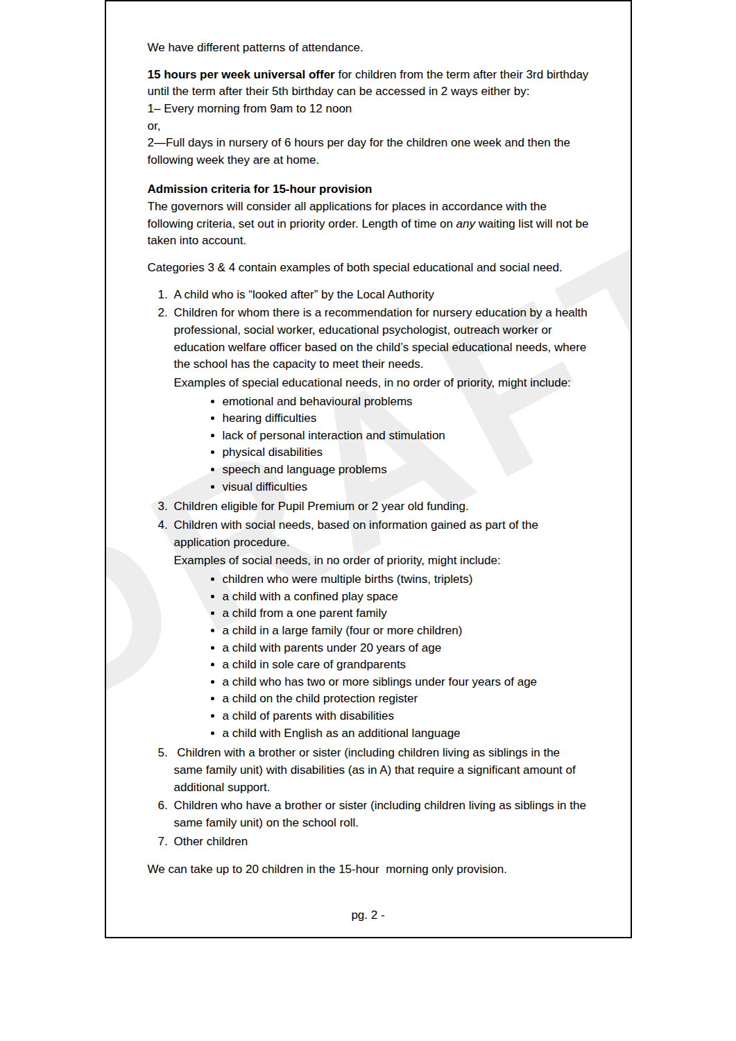DRAFT
We have different patterns of attendance.
15 hours per week universal offer for children from the term after their 3rd birthday until the term after their 5th birthday can be accessed in 2 ways either by:
1– Every morning from 9am to 12 noon
or,
2—Full days in nursery of 6 hours per day for the children one week and then the following week they are at home.
Admission criteria for 15-hour provision
The governors will consider all applications for places in accordance with the following criteria, set out in priority order. Length of time on any waiting list will not be taken into account.
Categories 3 & 4 contain examples of both special educational and social need.
A child who is “looked after” by the Local Authority
Children for whom there is a recommendation for nursery education by a health professional, social worker, educational psychologist, outreach worker or education welfare officer based on the child’s special educational needs, where the school has the capacity to meet their needs.
Examples of special educational needs, in no order of priority, might include:
emotional and behavioural problems
hearing difficulties
lack of personal interaction and stimulation
physical disabilities
speech and language problems
visual difficulties
Children eligible for Pupil Premium or 2 year old funding.
Children with social needs, based on information gained as part of the application procedure.
Examples of social needs, in no order of priority, might include:
children who were multiple births (twins, triplets)
a child with a confined play space
a child from a one parent family
a child in a large family (four or more children)
a child with parents under 20 years of age
a child in sole care of grandparents
a child who has two or more siblings under four years of age
a child on the child protection register
a child of parents with disabilities
a child with English as an additional language
Children with a brother or sister (including children living as siblings in the same family unit) with disabilities (as in A) that require a significant amount of additional support.
Children who have a brother or sister (including children living as siblings in the same family unit) on the school roll.
Other children
We can take up to 20 children in the 15-hour morning only provision.
pg. 2 -